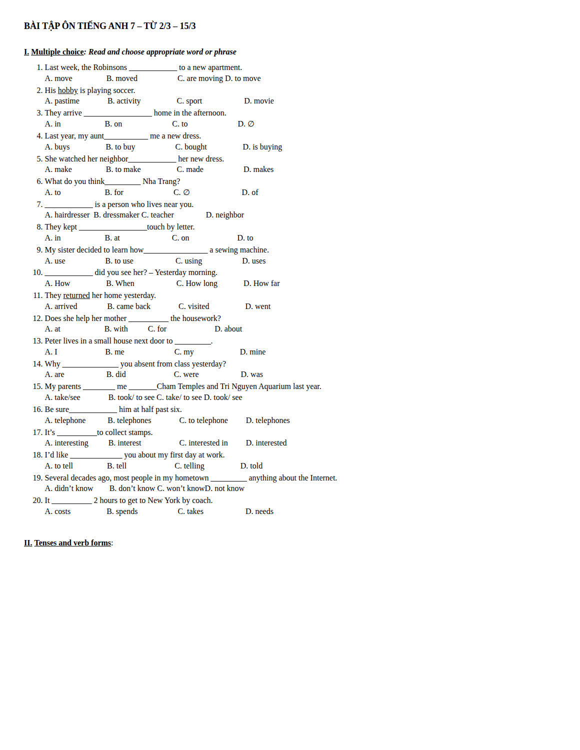BÀI TẬP ÔN TIẾNG ANH 7 – TỪ 2/3 – 15/3
I. Multiple choice: Read and choose appropriate word or phrase
Last week, the Robinsons ____________ to a new apartment. A. move B. moved C. are moving D. to move
His hobby is playing soccer. A. pastime B. activity C. sport D. movie
They arrive _________________ home in the afternoon. A. in B. on C. to D. ∅
Last year, my aunt___________ me a new dress. A. buys B. to buy C. bought D. is buying
She watched her neighbor____________ her new dress. A. make B. to make C. made D. makes
What do you think_________ Nha Trang? A. to B. for C. ∅ D. of
____________ is a person who lives near you. A. hairdresser B. dressmaker C. teacher D. neighbor
They kept _________________touch by letter. A. in B. at C. on D. to
My sister decided to learn how________________ a sewing machine. A. use B. to use C. using D. uses
____________ did you see her? – Yesterday morning. A. How B. When C. How long D. How far
They returned her home yesterday. A. arrived B. came back C. visited D. went
Does she help her mother __________ the housework? A. at B. with C. for D. about
Peter lives in a small house next door to _________. A. I B. me C. my D. mine
Why ______________ you absent from class yesterday? A. are B. did C. were D. was
My parents ________ me _______Cham Temples and Tri Nguyen Aquarium last year. A. take/see B. took/ to see C. take/ to see D. took/ see
Be sure____________ him at half past six. A. telephone B. telephones C. to telephone D. telephones
It’s __________to collect stamps. A. interesting B. interest C. interested in D. interested
I’d like _____________ you about my first day at work. A. to tell B. tell C. telling D. told
Several decades ago, most people in my hometown _________ anything about the Internet. A. didn’t know B. don’t know C. won’t knowD. not know
It __________ 2 hours to get to New York by coach. A. costs B. spends C. takes D. needs
II. Tenses and verb forms: